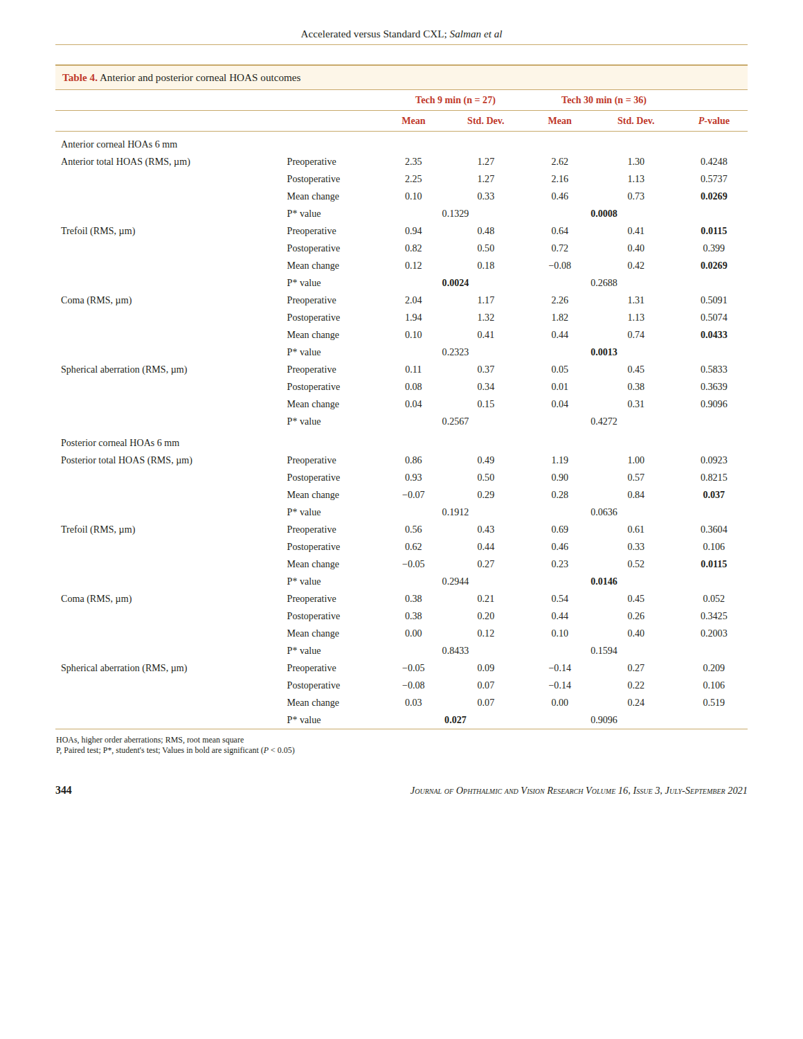Accelerated versus Standard CXL; Salman et al
Table 4. Anterior and posterior corneal HOAS outcomes
| | | Tech 9 min (n = 27) | Tech 30 min (n = 36) | |
| --- | --- | --- | --- | --- |
| | | Mean | Std. Dev. | Mean | Std. Dev. | P -value |
| Anterior corneal HOAs 6 mm |
| Anterior total HOAS (RMS, µm) | Preoperative | 2.35 | 1.27 | 2.62 | 1.30 | 0.4248 |
| Postoperative | 2.25 | 1.27 | 2.16 | 1.13 | 0.5737 |
| Mean change | 0.10 | 0.33 | 0.46 | 0.73 | 0.0269 |
| P* value | 0.1329 | 0.0008 | |
| Trefoil (RMS, µm) | Preoperative | 0.94 | 0.48 | 0.64 | 0.41 | 0.0115 |
| Postoperative | 0.82 | 0.50 | 0.72 | 0.40 | 0.399 |
| Mean change | 0.12 | 0.18 | −0.08 | 0.42 | 0.0269 |
| P* value | 0.0024 | 0.2688 | |
| Coma (RMS, µm) | Preoperative | 2.04 | 1.17 | 2.26 | 1.31 | 0.5091 |
| Postoperative | 1.94 | 1.32 | 1.82 | 1.13 | 0.5074 |
| Mean change | 0.10 | 0.41 | 0.44 | 0.74 | 0.0433 |
| P* value | 0.2323 | 0.0013 | |
| Spherical aberration (RMS, µm) | Preoperative | 0.11 | 0.37 | 0.05 | 0.45 | 0.5833 |
| Postoperative | 0.08 | 0.34 | 0.01 | 0.38 | 0.3639 |
| Mean change | 0.04 | 0.15 | 0.04 | 0.31 | 0.9096 |
| P* value | 0.2567 | 0.4272 | |
| Posterior corneal HOAs 6 mm |
| Posterior total HOAS (RMS, µm) | Preoperative | 0.86 | 0.49 | 1.19 | 1.00 | 0.0923 |
| Postoperative | 0.93 | 0.50 | 0.90 | 0.57 | 0.8215 |
| Mean change | −0.07 | 0.29 | 0.28 | 0.84 | 0.037 |
| P* value | 0.1912 | 0.0636 | |
| Trefoil (RMS, µm) | Preoperative | 0.56 | 0.43 | 0.69 | 0.61 | 0.3604 |
| Postoperative | 0.62 | 0.44 | 0.46 | 0.33 | 0.106 |
| Mean change | −0.05 | 0.27 | 0.23 | 0.52 | 0.0115 |
| P* value | 0.2944 | 0.0146 | |
| Coma (RMS, µm) | Preoperative | 0.38 | 0.21 | 0.54 | 0.45 | 0.052 |
| Postoperative | 0.38 | 0.20 | 0.44 | 0.26 | 0.3425 |
| Mean change | 0.00 | 0.12 | 0.10 | 0.40 | 0.2003 |
| P* value | 0.8433 | 0.1594 | |
| Spherical aberration (RMS, µm) | Preoperative | −0.05 | 0.09 | −0.14 | 0.27 | 0.209 |
| Postoperative | −0.08 | 0.07 | −0.14 | 0.22 | 0.106 |
| Mean change | 0.03 | 0.07 | 0.00 | 0.24 | 0.519 |
| P* value | 0.027 | 0.9096 | |
| HOAs, higher order aberrations; RMS, root mean square P, Paired test; P*, student's test; Values in bold are significant ( P < 0.05) |
344 Journal of Ophthalmic and Vision Research Volume 16, Issue 3, July-September 2021